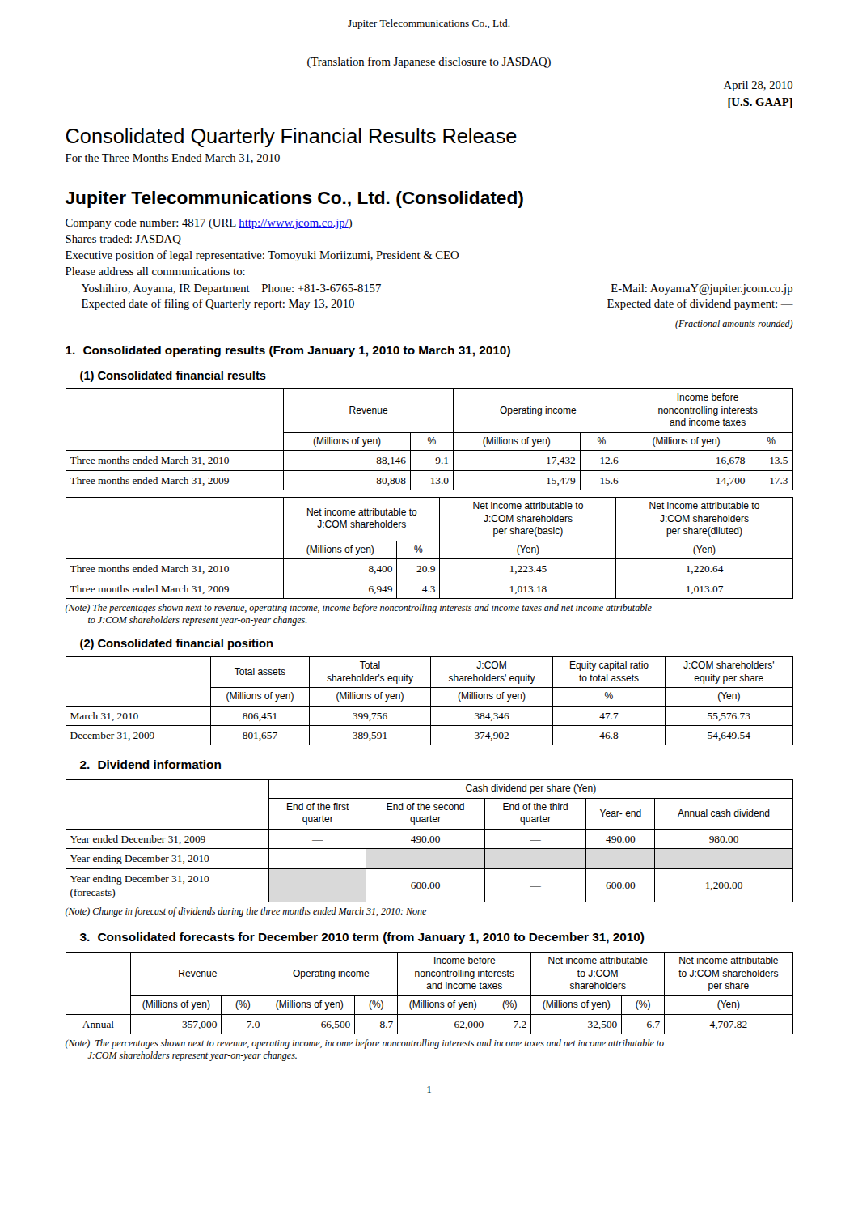Jupiter Telecommunications Co., Ltd.
(Translation from Japanese disclosure to JASDAQ)
April 28, 2010
[U.S. GAAP]
Consolidated Quarterly Financial Results Release
For the Three Months Ended March 31, 2010
Jupiter Telecommunications Co., Ltd. (Consolidated)
Company code number: 4817 (URL http://www.jcom.co.jp/)
Shares traded: JASDAQ
Executive position of legal representative: Tomoyuki Moriizumi, President & CEO
Please address all communications to:
Yoshihiro, Aoyama, IR Department Phone: +81-3-6765-8157 E-Mail: AoyamaY@jupiter.jcom.co.jp
Expected date of filing of Quarterly report: May 13, 2010 Expected date of dividend payment: —
(Fractional amounts rounded)
1. Consolidated operating results (From January 1, 2010 to March 31, 2010)
(1) Consolidated financial results
| | Revenue | Operating income | Income before noncontrolling interests and income taxes |
| --- | --- | --- | --- |
| (Millions of yen) | % | (Millions of yen) | % | (Millions of yen) | % |
| Three months ended March 31, 2010 | 88,146 | 9.1 | 17,432 | 12.6 | 16,678 | 13.5 |
| Three months ended March 31, 2009 | 80,808 | 13.0 | 15,479 | 15.6 | 14,700 | 17.3 |
| | Net income attributable to J:COM shareholders | Net income attributable to J:COM shareholders per share(basic) | Net income attributable to J:COM shareholders per share(diluted) |
| --- | --- | --- | --- |
| (Millions of yen) | % | (Yen) | (Yen) |
| Three months ended March 31, 2010 | 8,400 | 20.9 | 1,223.45 | 1,220.64 |
| Three months ended March 31, 2009 | 6,949 | 4.3 | 1,013.18 | 1,013.07 |
(Note) The percentages shown next to revenue, operating income, income before noncontrolling interests and income taxes and net income attributable
to J:COM shareholders represent year-on-year changes.
(2) Consolidated financial position
| | Total assets | Total shareholder's equity | J:COM shareholders' equity | Equity capital ratio to total assets | J:COM shareholders' equity per share |
| --- | --- | --- | --- | --- | --- |
| (Millions of yen) | (Millions of yen) | (Millions of yen) | % | (Yen) |
| March 31, 2010 | 806,451 | 399,756 | 384,346 | 47.7 | 55,576.73 |
| December 31, 2009 | 801,657 | 389,591 | 374,902 | 46.8 | 54,649.54 |
2. Dividend information
| | Cash dividend per share (Yen) |
| --- | --- |
| End of the first quarter | End of the second quarter | End of the third quarter | Year- end | Annual cash dividend |
| Year ended December 31, 2009 | — | 490.00 | — | 490.00 | 980.00 |
| Year ending December 31, 2010 | — | | | | |
| Year ending December 31, 2010 (forecasts) | | 600.00 | — | 600.00 | 1,200.00 |
(Note) Change in forecast of dividends during the three months ended March 31, 2010: None
3. Consolidated forecasts for December 2010 term (from January 1, 2010 to December 31, 2010)
| | Revenue | Operating income | Income before noncontrolling interests and income taxes | Net income attributable to J:COM shareholders | Net income attributable to J:COM shareholders per share |
| --- | --- | --- | --- | --- | --- |
| (Millions of yen) | (%) | (Millions of yen) | (%) | (Millions of yen) | (%) | (Millions of yen) | (%) | (Yen) |
| Annual | 357,000 | 7.0 | 66,500 | 8.7 | 62,000 | 7.2 | 32,500 | 6.7 | 4,707.82 |
(Note) The percentages shown next to revenue, operating income, income before noncontrolling interests and income taxes and net income attributable to
J:COM shareholders represent year-on-year changes.
1